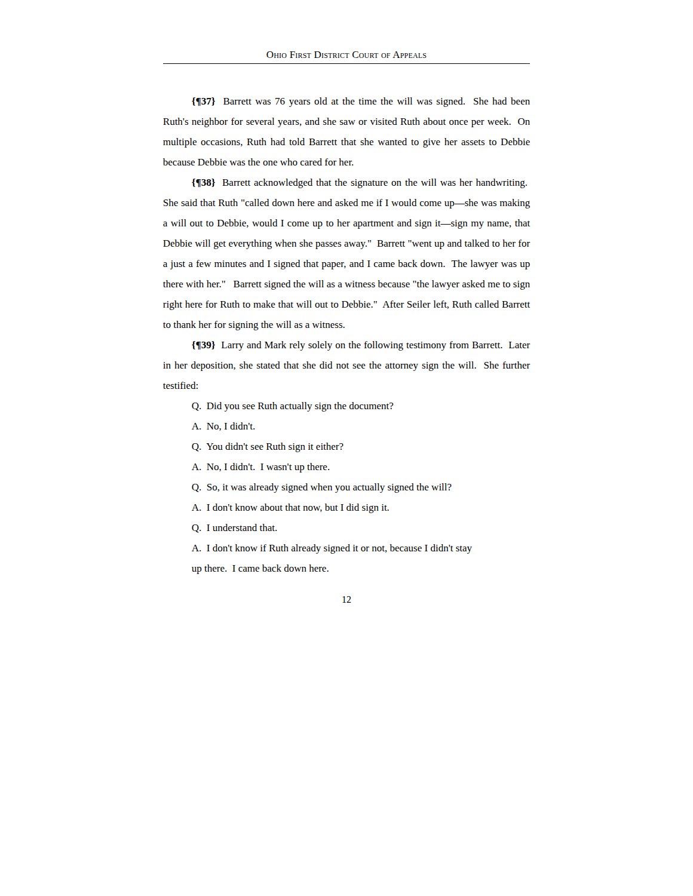Ohio First District Court of Appeals
{¶37} Barrett was 76 years old at the time the will was signed. She had been Ruth's neighbor for several years, and she saw or visited Ruth about once per week. On multiple occasions, Ruth had told Barrett that she wanted to give her assets to Debbie because Debbie was the one who cared for her.
{¶38} Barrett acknowledged that the signature on the will was her handwriting. She said that Ruth "called down here and asked me if I would come up—she was making a will out to Debbie, would I come up to her apartment and sign it—sign my name, that Debbie will get everything when she passes away." Barrett "went up and talked to her for a just a few minutes and I signed that paper, and I came back down. The lawyer was up there with her." Barrett signed the will as a witness because "the lawyer asked me to sign right here for Ruth to make that will out to Debbie." After Seiler left, Ruth called Barrett to thank her for signing the will as a witness.
{¶39} Larry and Mark rely solely on the following testimony from Barrett. Later in her deposition, she stated that she did not see the attorney sign the will. She further testified:
Q. Did you see Ruth actually sign the document?
A. No, I didn't.
Q. You didn't see Ruth sign it either?
A. No, I didn't. I wasn't up there.
Q. So, it was already signed when you actually signed the will?
A. I don't know about that now, but I did sign it.
Q. I understand that.
A. I don't know if Ruth already signed it or not, because I didn't stay
up there. I came back down here.
12